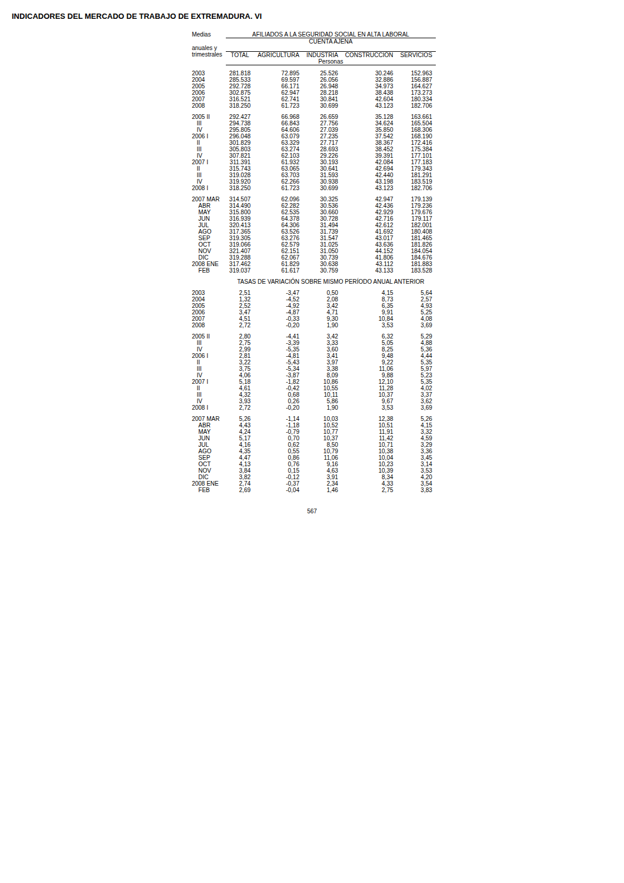INDICADORES DEL MERCADO DE TRABAJO DE EXTREMADURA. VI
| Medias | AFILIADOS A LA SEGURIDAD SOCIAL EN ALTA LABORAL |
| CUENTA AJENA |
| anuales y | |
| trimestrales | TOTAL | AGRICULTURA | INDUSTRIA | CONSTRUCCIÓN | SERVICIOS |
| | Personas |
| 2003 | 281.818 | 72.895 | 25.526 | 30.246 | 152.963 |
| 2004 | 285.533 | 69.597 | 26.056 | 32.886 | 156.887 |
| 2005 | 292.728 | 66.171 | 26.948 | 34.973 | 164.627 |
| 2006 | 302.875 | 62.947 | 28.218 | 38.438 | 173.273 |
| 2007 | 316.521 | 62.741 | 30.841 | 42.604 | 180.334 |
| 2008 | 318.250 | 61.723 | 30.699 | 43.123 | 182.706 |
| 2005 II | 292.427 | 66.968 | 26.659 | 35.128 | 163.661 |
| III | 294.738 | 66.843 | 27.756 | 34.624 | 165.504 |
| IV | 295.805 | 64.606 | 27.039 | 35.850 | 168.306 |
| 2006 I | 296.048 | 63.079 | 27.235 | 37.542 | 168.190 |
| II | 301.829 | 63.329 | 27.717 | 38.367 | 172.416 |
| III | 305.803 | 63.274 | 28.693 | 38.452 | 175.384 |
| IV | 307.821 | 62.103 | 29.226 | 39.391 | 177.101 |
| 2007 I | 311.391 | 61.932 | 30.193 | 42.084 | 177.183 |
| II | 315.743 | 63.065 | 30.641 | 42.694 | 179.343 |
| III | 319.028 | 63.703 | 31.593 | 42.440 | 181.291 |
| IV | 319.920 | 62.266 | 30.938 | 43.198 | 183.519 |
| 2008 I | 318.250 | 61.723 | 30.699 | 43.123 | 182.706 |
| 2007 MAR | 314.507 | 62.096 | 30.325 | 42.947 | 179.139 |
| ABR | 314.490 | 62.282 | 30.536 | 42.436 | 179.236 |
| MAY | 315.800 | 62.535 | 30.660 | 42.929 | 179.676 |
| JUN | 316.939 | 64.378 | 30.728 | 42.716 | 179.117 |
| JUL | 320.413 | 64.306 | 31.494 | 42.612 | 182.001 |
| AGO | 317.365 | 63.526 | 31.739 | 41.692 | 180.408 |
| SEP | 319.305 | 63.276 | 31.547 | 43.017 | 181.465 |
| OCT | 319.066 | 62.579 | 31.025 | 43.636 | 181.826 |
| NOV | 321.407 | 62.151 | 31.050 | 44.152 | 184.054 |
| DIC | 319.288 | 62.067 | 30.739 | 41.806 | 184.676 |
| 2008 ENE | 317.462 | 61.829 | 30.638 | 43.112 | 181.883 |
| FEB | 319.037 | 61.617 | 30.759 | 43.133 | 183.528 |
| | TASAS DE VARIACIÓN SOBRE MISMO PERÍODO ANUAL ANTERIOR |
| 2003 | 2,51 | -3,47 | 0,50 | 4,15 | 5,64 |
| 2004 | 1,32 | -4,52 | 2,08 | 8,73 | 2,57 |
| 2005 | 2,52 | -4,92 | 3,42 | 6,35 | 4,93 |
| 2006 | 3,47 | -4,87 | 4,71 | 9,91 | 5,25 |
| 2007 | 4,51 | -0,33 | 9,30 | 10,84 | 4,08 |
| 2008 | 2,72 | -0,20 | 1,90 | 3,53 | 3,69 |
| 2005 II | 2,80 | -4,41 | 3,42 | 6,32 | 5,29 |
| III | 2,75 | -3,39 | 3,33 | 5,05 | 4,88 |
| IV | 2,99 | -5,35 | 3,60 | 8,25 | 5,36 |
| 2006 I | 2,81 | -4,81 | 3,41 | 9,48 | 4,44 |
| II | 3,22 | -5,43 | 3,97 | 9,22 | 5,35 |
| III | 3,75 | -5,34 | 3,38 | 11,06 | 5,97 |
| IV | 4,06 | -3,87 | 8,09 | 9,88 | 5,23 |
| 2007 I | 5,18 | -1,82 | 10,86 | 12,10 | 5,35 |
| II | 4,61 | -0,42 | 10,55 | 11,28 | 4,02 |
| III | 4,32 | 0,68 | 10,11 | 10,37 | 3,37 |
| IV | 3,93 | 0,26 | 5,86 | 9,67 | 3,62 |
| 2008 I | 2,72 | -0,20 | 1,90 | 3,53 | 3,69 |
| 2007 MAR | 5,26 | -1,14 | 10,03 | 12,38 | 5,26 |
| ABR | 4,43 | -1,18 | 10,52 | 10,51 | 4,15 |
| MAY | 4,24 | -0,79 | 10,77 | 11,91 | 3,32 |
| JUN | 5,17 | 0,70 | 10,37 | 11,42 | 4,59 |
| JUL | 4,16 | 0,62 | 8,50 | 10,71 | 3,29 |
| AGO | 4,35 | 0,55 | 10,79 | 10,38 | 3,36 |
| SEP | 4,47 | 0,86 | 11,06 | 10,04 | 3,45 |
| OCT | 4,13 | 0,76 | 9,16 | 10,23 | 3,14 |
| NOV | 3,84 | 0,15 | 4,63 | 10,39 | 3,53 |
| DIC | 3,82 | -0,12 | 3,91 | 8,34 | 4,20 |
| 2008 ENE | 2,74 | -0,37 | 2,34 | 4,33 | 3,54 |
| FEB | 2,69 | -0,04 | 1,46 | 2,75 | 3,83 |
567